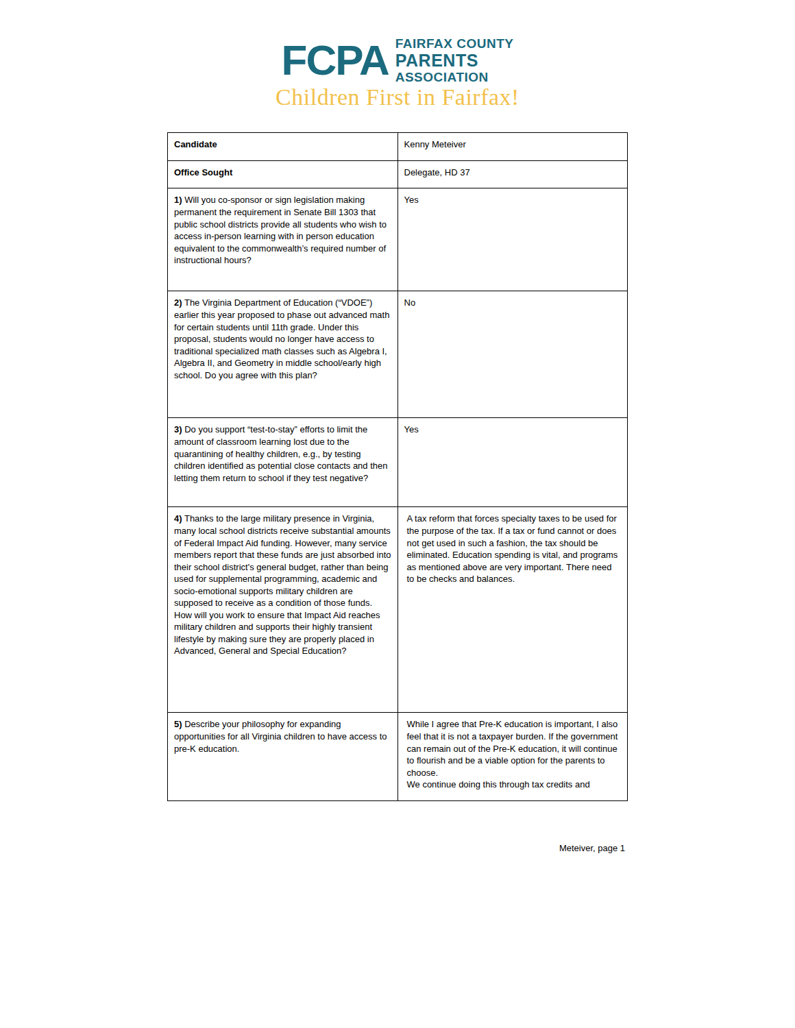FCPA
Fairfax County Parents Association
Children First in Fairfax!
| Candidate | Kenny Meteiver |
| Office Sought | Delegate, HD 37 |
| 1) Will you co-sponsor or sign legislation making permanent the requirement in Senate Bill 1303 that public school districts provide all students who wish to access in-person learning with in person education equivalent to the commonwealth’s required number of instructional hours? | Yes |
| 2) The Virginia Department of Education (“VDOE”) earlier this year proposed to phase out advanced math for certain students until 11th grade. Under this proposal, students would no longer have access to traditional specialized math classes such as Algebra I, Algebra II, and Geometry in middle school/early high school. Do you agree with this plan? | No |
| 3) Do you support “test-to-stay” efforts to limit the amount of classroom learning lost due to the quarantining of healthy children, e.g., by testing children identified as potential close contacts and then letting them return to school if they test negative? | Yes |
| 4) Thanks to the large military presence in Virginia, many local school districts receive substantial amounts of Federal Impact Aid funding. However, many service members report that these funds are just absorbed into their school district's general budget, rather than being used for supplemental programming, academic and socio-emotional supports military children are supposed to receive as a condition of those funds. How will you work to ensure that Impact Aid reaches military children and supports their highly transient lifestyle by making sure they are properly placed in Advanced, General and Special Education? | A tax reform that forces specialty taxes to be used for the purpose of the tax. If a tax or fund cannot or does not get used in such a fashion, the tax should be eliminated. Education spending is vital, and programs as mentioned above are very important. There need to be checks and balances. |
| 5) Describe your philosophy for expanding opportunities for all Virginia children to have access to pre-K education. | While I agree that Pre-K education is important, I also feel that it is not a taxpayer burden. If the government can remain out of the Pre-K education, it will continue to flourish and be a viable option for the parents to choose. We continue doing this through tax credits and |
Meteiver, page 1